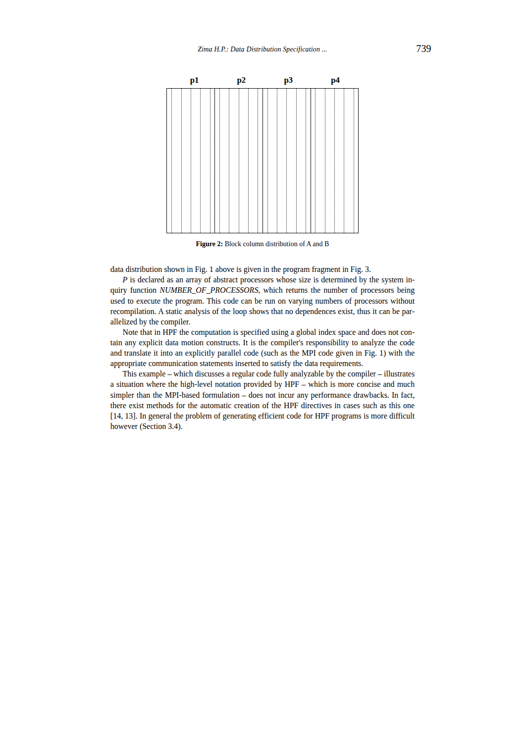Zima H.P.: Data Distribution Specification ... 739
p1 p2 p3 p4
Figure 2: Block column distribution of A and B
data distribution shown in Fig. 1 above is given in the program fragment in Fig. 3.
P is declared as an array of abstract processors whose size is determined by the system inquiry function NUMBER_OF_PROCESSORS, which returns the number of processors being used to execute the program. This code can be run on varying numbers of processors without recompilation. A static analysis of the loop shows that no dependences exist, thus it can be parallelized by the compiler.
Note that in HPF the computation is specified using a global index space and does not contain any explicit data motion constructs. It is the compiler's responsibility to analyze the code and translate it into an explicitly parallel code (such as the MPI code given in Fig. 1) with the appropriate communication statements inserted to satisfy the data requirements.
This example – which discusses a regular code fully analyzable by the compiler – illustrates a situation where the high-level notation provided by HPF – which is more concise and much simpler than the MPI-based formulation – does not incur any performance drawbacks. In fact, there exist methods for the automatic creation of the HPF directives in cases such as this one [14, 13]. In general the problem of generating efficient code for HPF programs is more difficult however (Section 3.4).